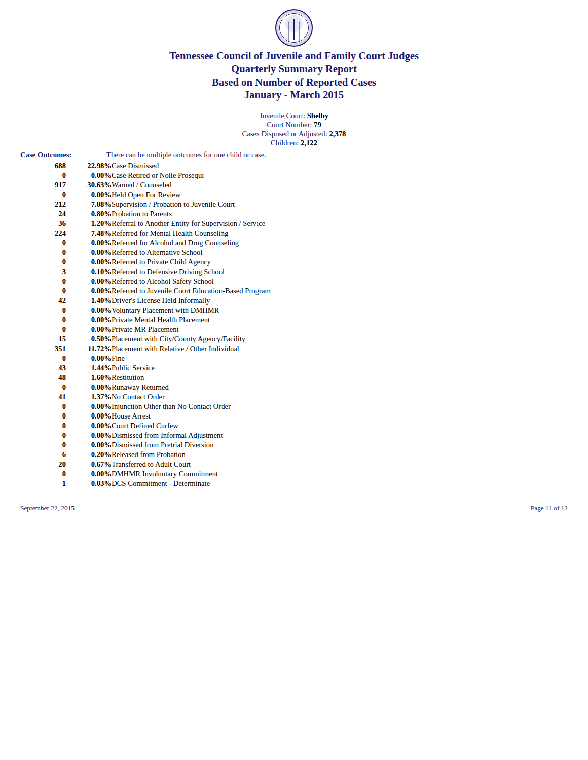Tennessee Council of Juvenile and Family Court Judges
Quarterly Summary Report
Based on Number of Reported Cases
January - March 2015
Juvenile Court: Shelby
Court Number: 79
Cases Disposed or Adjusted: 2,378
Children: 2,122
Case Outcomes: There can be multiple outcomes for one child or case.
| 688 | 22.98% | Case Dismissed |
| 0 | 0.00% | Case Retired or Nolle Prosequi |
| 917 | 30.63% | Warned / Counseled |
| 0 | 0.00% | Held Open For Review |
| 212 | 7.08% | Supervision / Probation to Juvenile Court |
| 24 | 0.80% | Probation to Parents |
| 36 | 1.20% | Referral to Another Entity for Supervision / Service |
| 224 | 7.48% | Referred for Mental Health Counseling |
| 0 | 0.00% | Referred for Alcohol and Drug Counseling |
| 0 | 0.00% | Referred to Alternative School |
| 0 | 0.00% | Referred to Private Child Agency |
| 3 | 0.10% | Referred to Defensive Driving School |
| 0 | 0.00% | Referred to Alcohol Safety School |
| 0 | 0.00% | Referred to Juvenile Court Education-Based Program |
| 42 | 1.40% | Driver's License Held Informally |
| 0 | 0.00% | Voluntary Placement with DMHMR |
| 0 | 0.00% | Private Mental Health Placement |
| 0 | 0.00% | Private MR Placement |
| 15 | 0.50% | Placement with City/County Agency/Facility |
| 351 | 11.72% | Placement with Relative / Other Individual |
| 0 | 0.00% | Fine |
| 43 | 1.44% | Public Service |
| 48 | 1.60% | Restitution |
| 0 | 0.00% | Runaway Returned |
| 41 | 1.37% | No Contact Order |
| 0 | 0.00% | Injunction Other than No Contact Order |
| 0 | 0.00% | House Arrest |
| 0 | 0.00% | Court Defined Curfew |
| 0 | 0.00% | Dismissed from Informal Adjustment |
| 0 | 0.00% | Dismissed from Pretrial Diversion |
| 6 | 0.20% | Released from Probation |
| 20 | 0.67% | Transferred to Adult Court |
| 0 | 0.00% | DMHMR Involuntary Commitment |
| 1 | 0.03% | DCS Commitment - Determinate |
September 22, 2015 Page 11 of 12